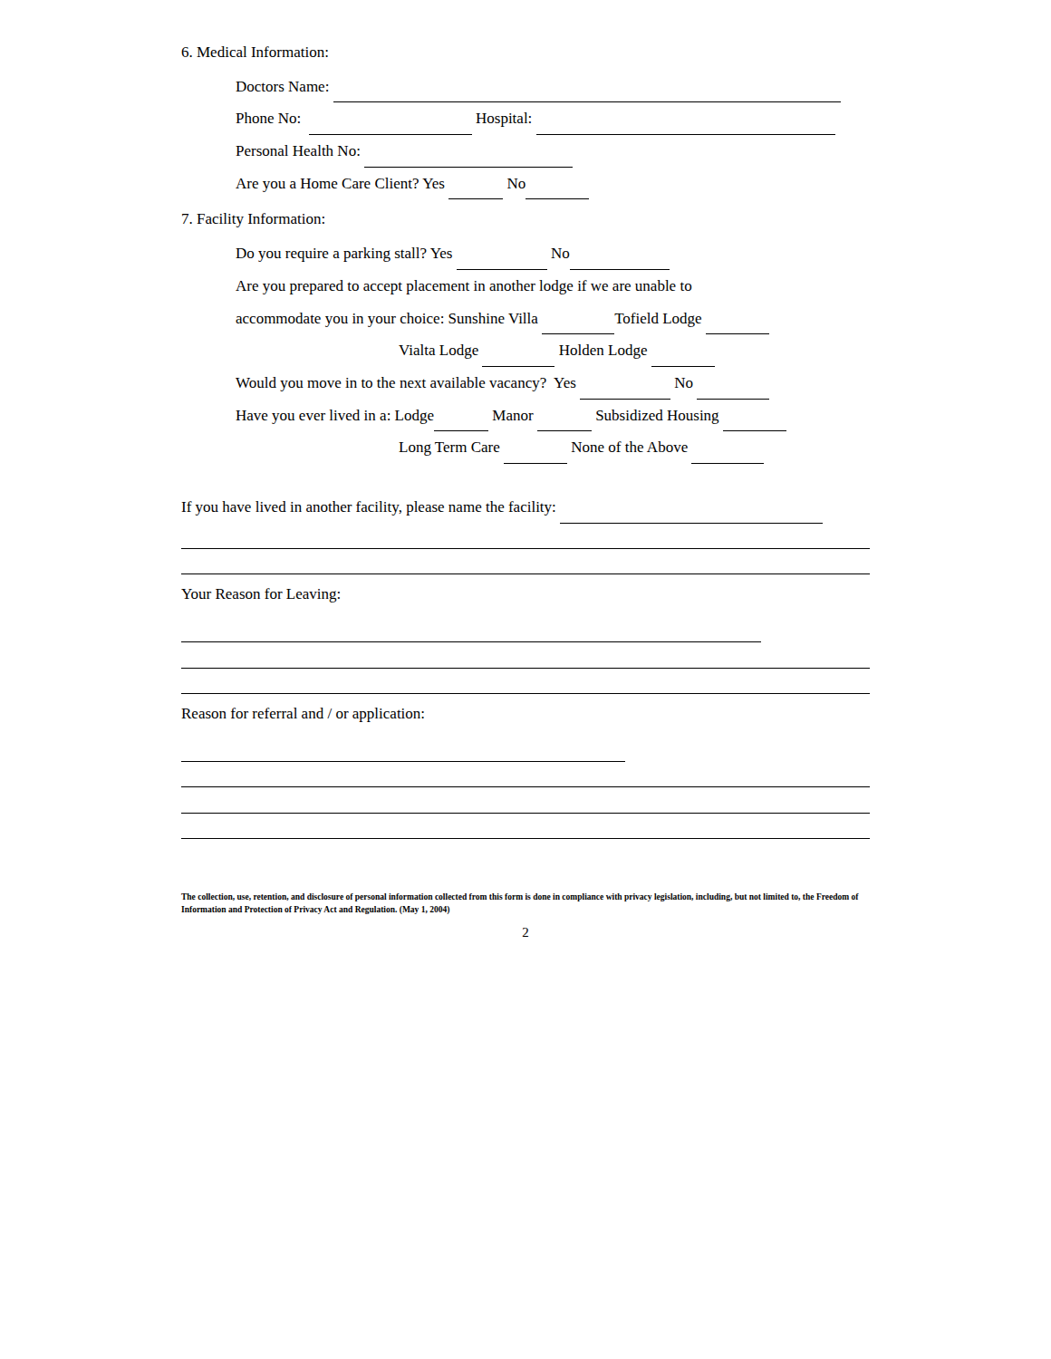6. Medical Information:
Doctors Name:
Phone No: Hospital:
Personal Health No:
Are you a Home Care Client? Yes No
7. Facility Information:
Do you require a parking stall? Yes No
Are you prepared to accept placement in another lodge if we are unable to
accommodate you in your choice: Sunshine Villa Tofield Lodge
Vialta Lodge Holden Lodge
Would you move in to the next available vacancy? Yes No
Have you ever lived in a: Lodge Manor Subsidized Housing
Long Term Care None of the Above
If you have lived in another facility, please name the facility:
Your Reason for Leaving:
Reason for referral and / or application:
The collection, use, retention, and disclosure of personal information collected from this form is done in compliance with privacy legislation, including, but not limited to, the Freedom of Information and Protection of Privacy Act and Regulation. (May 1, 2004)
2